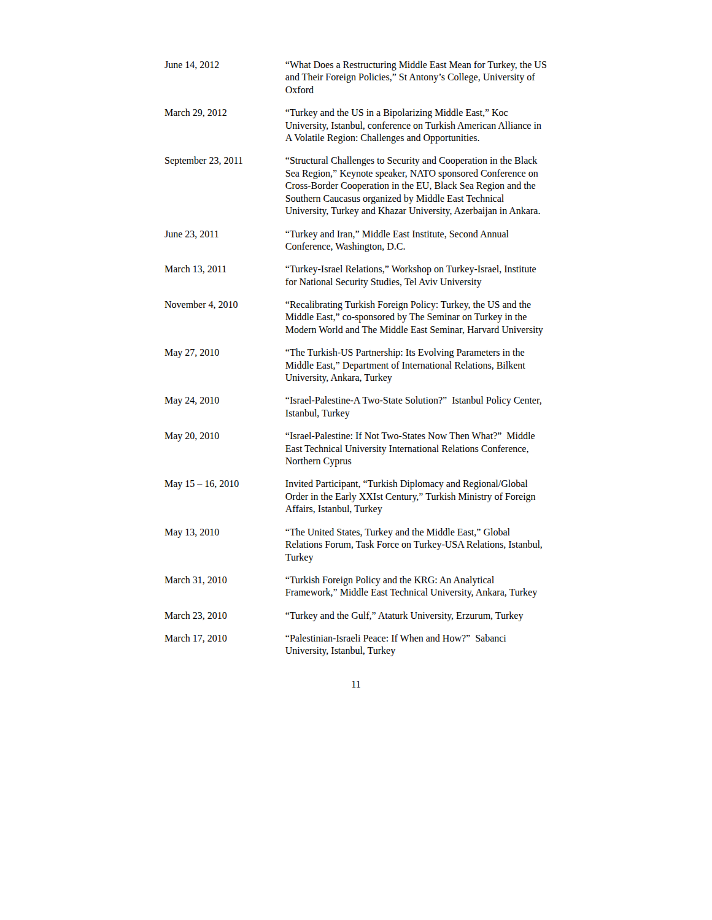| June 14, 2012 | “What Does a Restructuring Middle East Mean for Turkey, the US and Their Foreign Policies,” St Antony’s College, University of Oxford |
| March 29, 2012 | “Turkey and the US in a Bipolarizing Middle East,” Koc University, Istanbul, conference on Turkish American Alliance in A Volatile Region: Challenges and Opportunities. |
| September 23, 2011 | “Structural Challenges to Security and Cooperation in the Black Sea Region,” Keynote speaker, NATO sponsored Conference on Cross-Border Cooperation in the EU, Black Sea Region and the Southern Caucasus organized by Middle East Technical University, Turkey and Khazar University, Azerbaijan in Ankara. |
| June 23, 2011 | “Turkey and Iran,” Middle East Institute, Second Annual Conference, Washington, D.C. |
| March 13, 2011 | “Turkey-Israel Relations,” Workshop on Turkey-Israel, Institute for National Security Studies, Tel Aviv University |
| November 4, 2010 | “Recalibrating Turkish Foreign Policy: Turkey, the US and the Middle East,” co-sponsored by The Seminar on Turkey in the Modern World and The Middle East Seminar, Harvard University |
| May 27, 2010 | “The Turkish-US Partnership: Its Evolving Parameters in the Middle East,” Department of International Relations, Bilkent University, Ankara, Turkey |
| May 24, 2010 | “Israel-Palestine-A Two-State Solution?” Istanbul Policy Center, Istanbul, Turkey |
| May 20, 2010 | “Israel-Palestine: If Not Two-States Now Then What?” Middle East Technical University International Relations Conference, Northern Cyprus |
| May 15 – 16, 2010 | Invited Participant, “Turkish Diplomacy and Regional/Global Order in the Early XXIst Century,” Turkish Ministry of Foreign Affairs, Istanbul, Turkey |
| May 13, 2010 | “The United States, Turkey and the Middle East,” Global Relations Forum, Task Force on Turkey-USA Relations, Istanbul, Turkey |
| March 31, 2010 | “Turkish Foreign Policy and the KRG: An Analytical Framework,” Middle East Technical University, Ankara, Turkey |
| March 23, 2010 | “Turkey and the Gulf,” Ataturk University, Erzurum, Turkey |
| March 17, 2010 | “Palestinian-Israeli Peace: If When and How?” Sabanci University, Istanbul, Turkey |
11